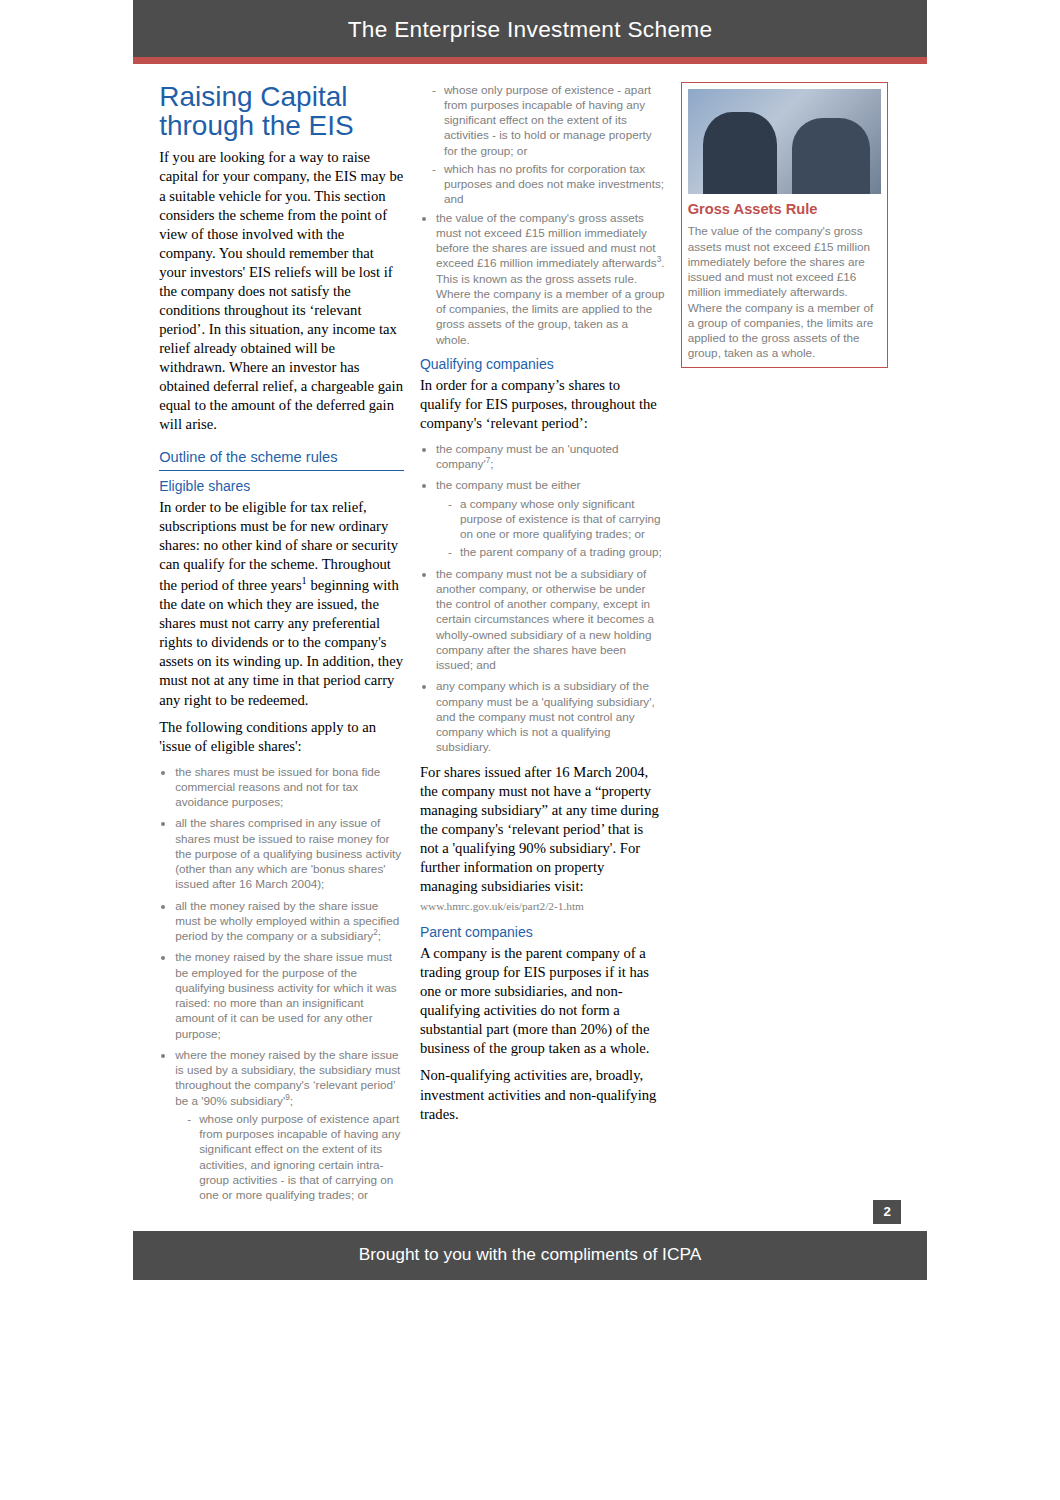The Enterprise Investment Scheme
Raising Capital
through the EIS
If you are looking for a way to raise capital for your company, the EIS may be a suitable vehicle for you. This section considers the scheme from the point of view of those involved with the company. You should remember that your investors' EIS reliefs will be lost if the company does not satisfy the conditions throughout its ‘relevant period’. In this situation, any income tax relief already obtained will be withdrawn. Where an investor has obtained deferral relief, a chargeable gain equal to the amount of the deferred gain will arise.
Outline of the scheme rules
Eligible shares
In order to be eligible for tax relief, subscriptions must be for new ordinary shares: no other kind of share or security can qualify for the scheme. Throughout the period of three years1 beginning with the date on which they are issued, the shares must not carry any preferential rights to dividends or to the company's assets on its winding up. In addition, they must not at any time in that period carry any right to be redeemed.
The following conditions apply to an 'issue of eligible shares':
the shares must be issued for bona fide commercial reasons and not for tax avoidance purposes;
all the shares comprised in any issue of shares must be issued to raise money for the purpose of a qualifying business activity (other than any which are 'bonus shares' issued after 16 March 2004);
all the money raised by the share issue must be wholly employed within a specified period by the company or a subsidiary2;
the money raised by the share issue must be employed for the purpose of the qualifying business activity for which it was raised: no more than an insignificant amount of it can be used for any other purpose;
where the money raised by the share issue is used by a subsidiary, the subsidiary must throughout the company's ‘relevant period’ be a '90% subsidiary'9;
whose only purpose of existence apart from purposes incapable of having any significant effect on the extent of its activities, and ignoring certain intra-group activities - is that of carrying on one or more qualifying trades; or
whose only purpose of existence - apart from purposes incapable of having any significant effect on the extent of its activities - is to hold or manage property for the group; or
which has no profits for corporation tax purposes and does not make investments; and
the value of the company's gross assets must not exceed £15 million immediately before the shares are issued and must not exceed £16 million immediately afterwards3. This is known as the gross assets rule. Where the company is a member of a group of companies, the limits are applied to the gross assets of the group, taken as a whole.
Qualifying companies
In order for a company’s shares to qualify for EIS purposes, throughout the company's ‘relevant period’:
the company must be an 'unquoted company'7;
the company must be either
a company whose only significant purpose of existence is that of carrying on one or more qualifying trades; or
the parent company of a trading group;
the company must not be a subsidiary of another company, or otherwise be under the control of another company, except in certain circumstances where it becomes a wholly-owned subsidiary of a new holding company after the shares have been issued; and
any company which is a subsidiary of the company must be a 'qualifying subsidiary', and the company must not control any company which is not a qualifying subsidiary.
For shares issued after 16 March 2004, the company must not have a “property managing subsidiary” at any time during the company's ‘relevant period’ that is not a 'qualifying 90% subsidiary'. For further information on property managing subsidiaries visit:
www.hmrc.gov.uk/eis/part2/2-1.htm
Parent companies
A company is the parent company of a trading group for EIS purposes if it has one or more subsidiaries, and non-qualifying activities do not form a substantial part (more than 20%) of the business of the group taken as a whole.
Non-qualifying activities are, broadly, investment activities and non-qualifying trades.
Gross Assets Rule
The value of the company's gross assets must not exceed £15 million immediately before the shares are issued and must not exceed £16 million immediately afterwards. Where the company is a member of a group of companies, the limits are applied to the gross assets of the group, taken as a whole.
2
Brought to you with the compliments of ICPA